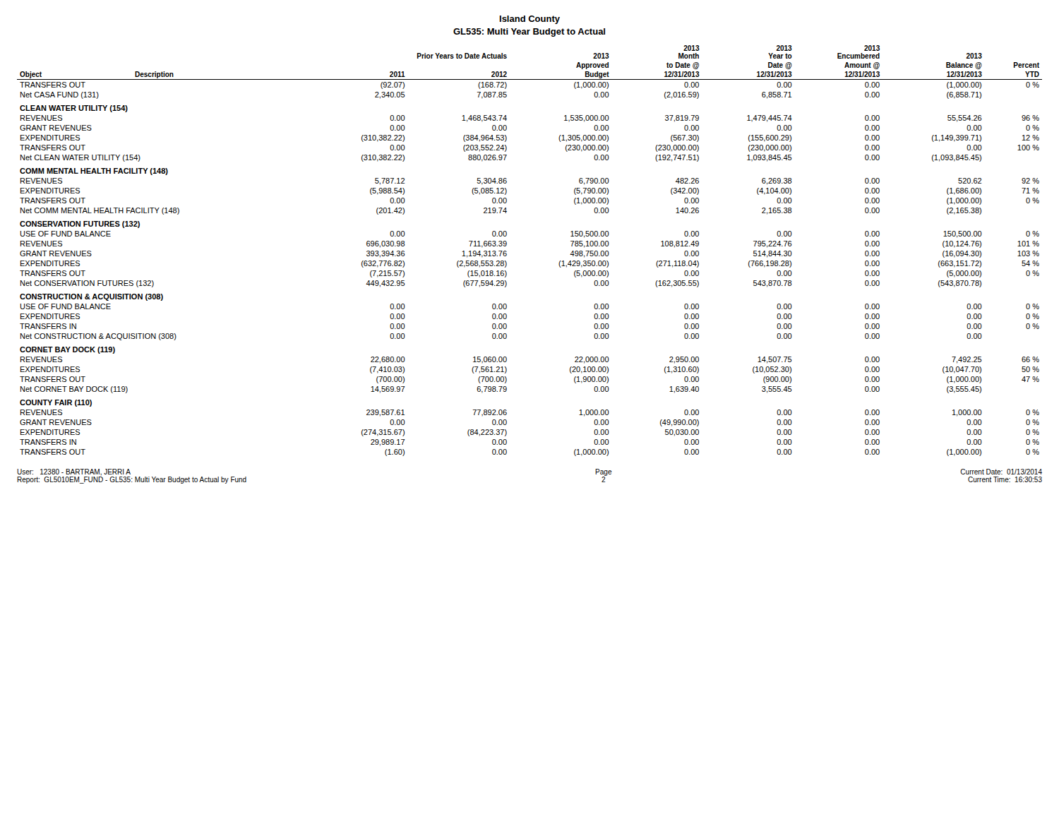Island County
GL535: Multi Year Budget to Actual
| | Prior Years to Date Actuals | 2013 | 2013 Month | 2013 Year to | 2013 Encumbered | 2013 | |
| --- | --- | --- | --- | --- | --- | --- | --- |
| | | | Approved | to Date @ | Date @ | Amount @ | Balance @ | Percent |
| Object | Description | 2011 | 2012 | Budget | 12/31/2013 | 12/31/2013 | 12/31/2013 | 12/31/2013 | YTD |
| TRANSFERS OUT | (92.07) | (168.72) | (1,000.00) | 0.00 | 0.00 | 0.00 | (1,000.00) | 0 % |
| Net CASA FUND (131) | 2,340.05 | 7,087.85 | 0.00 | (2,016.59) | 6,858.71 | 0.00 | (6,858.71) | |
| CLEAN WATER UTILITY (154) |
| REVENUES | 0.00 | 1,468,543.74 | 1,535,000.00 | 37,819.79 | 1,479,445.74 | 0.00 | 55,554.26 | 96 % |
| GRANT REVENUES | 0.00 | 0.00 | 0.00 | 0.00 | 0.00 | 0.00 | 0.00 | 0 % |
| EXPENDITURES | (310,382.22) | (384,964.53) | (1,305,000.00) | (567.30) | (155,600.29) | 0.00 | (1,149,399.71) | 12 % |
| TRANSFERS OUT | 0.00 | (203,552.24) | (230,000.00) | (230,000.00) | (230,000.00) | 0.00 | 0.00 | 100 % |
| Net CLEAN WATER UTILITY (154) | (310,382.22) | 880,026.97 | 0.00 | (192,747.51) | 1,093,845.45 | 0.00 | (1,093,845.45) | |
| COMM MENTAL HEALTH FACILITY (148) |
| REVENUES | 5,787.12 | 5,304.86 | 6,790.00 | 482.26 | 6,269.38 | 0.00 | 520.62 | 92 % |
| EXPENDITURES | (5,988.54) | (5,085.12) | (5,790.00) | (342.00) | (4,104.00) | 0.00 | (1,686.00) | 71 % |
| TRANSFERS OUT | 0.00 | 0.00 | (1,000.00) | 0.00 | 0.00 | 0.00 | (1,000.00) | 0 % |
| Net COMM MENTAL HEALTH FACILITY (148) | (201.42) | 219.74 | 0.00 | 140.26 | 2,165.38 | 0.00 | (2,165.38) | |
| CONSERVATION FUTURES (132) |
| USE OF FUND BALANCE | 0.00 | 0.00 | 150,500.00 | 0.00 | 0.00 | 0.00 | 150,500.00 | 0 % |
| REVENUES | 696,030.98 | 711,663.39 | 785,100.00 | 108,812.49 | 795,224.76 | 0.00 | (10,124.76) | 101 % |
| GRANT REVENUES | 393,394.36 | 1,194,313.76 | 498,750.00 | 0.00 | 514,844.30 | 0.00 | (16,094.30) | 103 % |
| EXPENDITURES | (632,776.82) | (2,568,553.28) | (1,429,350.00) | (271,118.04) | (766,198.28) | 0.00 | (663,151.72) | 54 % |
| TRANSFERS OUT | (7,215.57) | (15,018.16) | (5,000.00) | 0.00 | 0.00 | 0.00 | (5,000.00) | 0 % |
| Net CONSERVATION FUTURES (132) | 449,432.95 | (677,594.29) | 0.00 | (162,305.55) | 543,870.78 | 0.00 | (543,870.78) | |
| CONSTRUCTION & ACQUISITION (308) |
| USE OF FUND BALANCE | 0.00 | 0.00 | 0.00 | 0.00 | 0.00 | 0.00 | 0.00 | 0 % |
| EXPENDITURES | 0.00 | 0.00 | 0.00 | 0.00 | 0.00 | 0.00 | 0.00 | 0 % |
| TRANSFERS IN | 0.00 | 0.00 | 0.00 | 0.00 | 0.00 | 0.00 | 0.00 | 0 % |
| Net CONSTRUCTION & ACQUISITION (308) | 0.00 | 0.00 | 0.00 | 0.00 | 0.00 | 0.00 | 0.00 | |
| CORNET BAY DOCK (119) |
| REVENUES | 22,680.00 | 15,060.00 | 22,000.00 | 2,950.00 | 14,507.75 | 0.00 | 7,492.25 | 66 % |
| EXPENDITURES | (7,410.03) | (7,561.21) | (20,100.00) | (1,310.60) | (10,052.30) | 0.00 | (10,047.70) | 50 % |
| TRANSFERS OUT | (700.00) | (700.00) | (1,900.00) | 0.00 | (900.00) | 0.00 | (1,000.00) | 47 % |
| Net CORNET BAY DOCK (119) | 14,569.97 | 6,798.79 | 0.00 | 1,639.40 | 3,555.45 | 0.00 | (3,555.45) | |
| COUNTY FAIR (110) |
| REVENUES | 239,587.61 | 77,892.06 | 1,000.00 | 0.00 | 0.00 | 0.00 | 1,000.00 | 0 % |
| GRANT REVENUES | 0.00 | 0.00 | 0.00 | (49,990.00) | 0.00 | 0.00 | 0.00 | 0 % |
| EXPENDITURES | (274,315.67) | (84,223.37) | 0.00 | 50,030.00 | 0.00 | 0.00 | 0.00 | 0 % |
| TRANSFERS IN | 29,989.17 | 0.00 | 0.00 | 0.00 | 0.00 | 0.00 | 0.00 | 0 % |
| TRANSFERS OUT | (1.60) | 0.00 | (1,000.00) | 0.00 | 0.00 | 0.00 | (1,000.00) | 0 % |
User: 12380 - BARTRAM, JERRI A Report: GL5010EM_FUND - GL535: Multi Year Budget to Actual by Fund
Page 2
Current Date: 01/13/2014 Current Time: 16:30:53